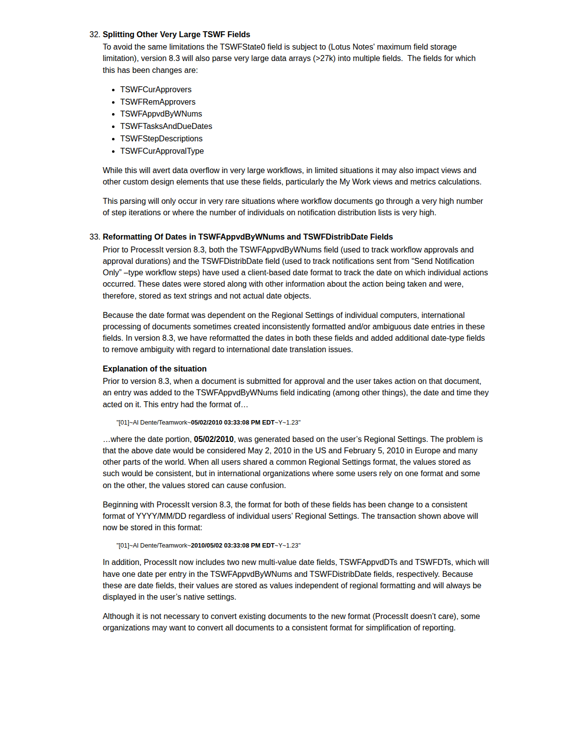Splitting Other Very Large TSWF Fields
To avoid the same limitations the TSWFState0 field is subject to (Lotus Notes' maximum field storage limitation), version 8.3 will also parse very large data arrays (>27k) into multiple fields. The fields for which this has been changes are:
TSWFCurApprovers
TSWFRemApprovers
TSWFAppvdByWNums
TSWFTasksAndDueDates
TSWFStepDescriptions
TSWFCurApprovalType
While this will avert data overflow in very large workflows, in limited situations it may also impact views and other custom design elements that use these fields, particularly the My Work views and metrics calculations.
This parsing will only occur in very rare situations where workflow documents go through a very high number of step iterations or where the number of individuals on notification distribution lists is very high.
Reformatting Of Dates in TSWFAppvdByWNums and TSWFDistribDate Fields
Prior to ProcessIt version 8.3, both the TSWFAppvdByWNums field (used to track workflow approvals and approval durations) and the TSWFDistribDate field (used to track notifications sent from “Send Notification Only” –type workflow steps) have used a client-based date format to track the date on which individual actions occurred. These dates were stored along with other information about the action being taken and were, therefore, stored as text strings and not actual date objects.
Because the date format was dependent on the Regional Settings of individual computers, international processing of documents sometimes created inconsistently formatted and/or ambiguous date entries in these fields. In version 8.3, we have reformatted the dates in both these fields and added additional date-type fields to remove ambiguity with regard to international date translation issues.
Explanation of the situation
Prior to version 8.3, when a document is submitted for approval and the user takes action on that document, an entry was added to the TSWFAppvdByWNums field indicating (among other things), the date and time they acted on it. This entry had the format of…
"[01]~Al Dente/Teamwork~05/02/2010 03:33:08 PM EDT~Y~1.23"
…where the date portion, 05/02/2010, was generated based on the user’s Regional Settings. The problem is that the above date would be considered May 2, 2010 in the US and February 5, 2010 in Europe and many other parts of the world. When all users shared a common Regional Settings format, the values stored as such would be consistent, but in international organizations where some users rely on one format and some on the other, the values stored can cause confusion.
Beginning with ProcessIt version 8.3, the format for both of these fields has been change to a consistent format of YYYY/MM/DD regardless of individual users’ Regional Settings. The transaction shown above will now be stored in this format:
"[01]~Al Dente/Teamwork~2010/05/02 03:33:08 PM EDT~Y~1.23"
In addition, ProcessIt now includes two new multi-value date fields, TSWFAppvdDTs and TSWFDTs, which will have one date per entry in the TSWFAppvdByWNums and TSWFDistribDate fields, respectively. Because these are date fields, their values are stored as values independent of regional formatting and will always be displayed in the user’s native settings.
Although it is not necessary to convert existing documents to the new format (ProcessIt doesn’t care), some organizations may want to convert all documents to a consistent format for simplification of reporting.